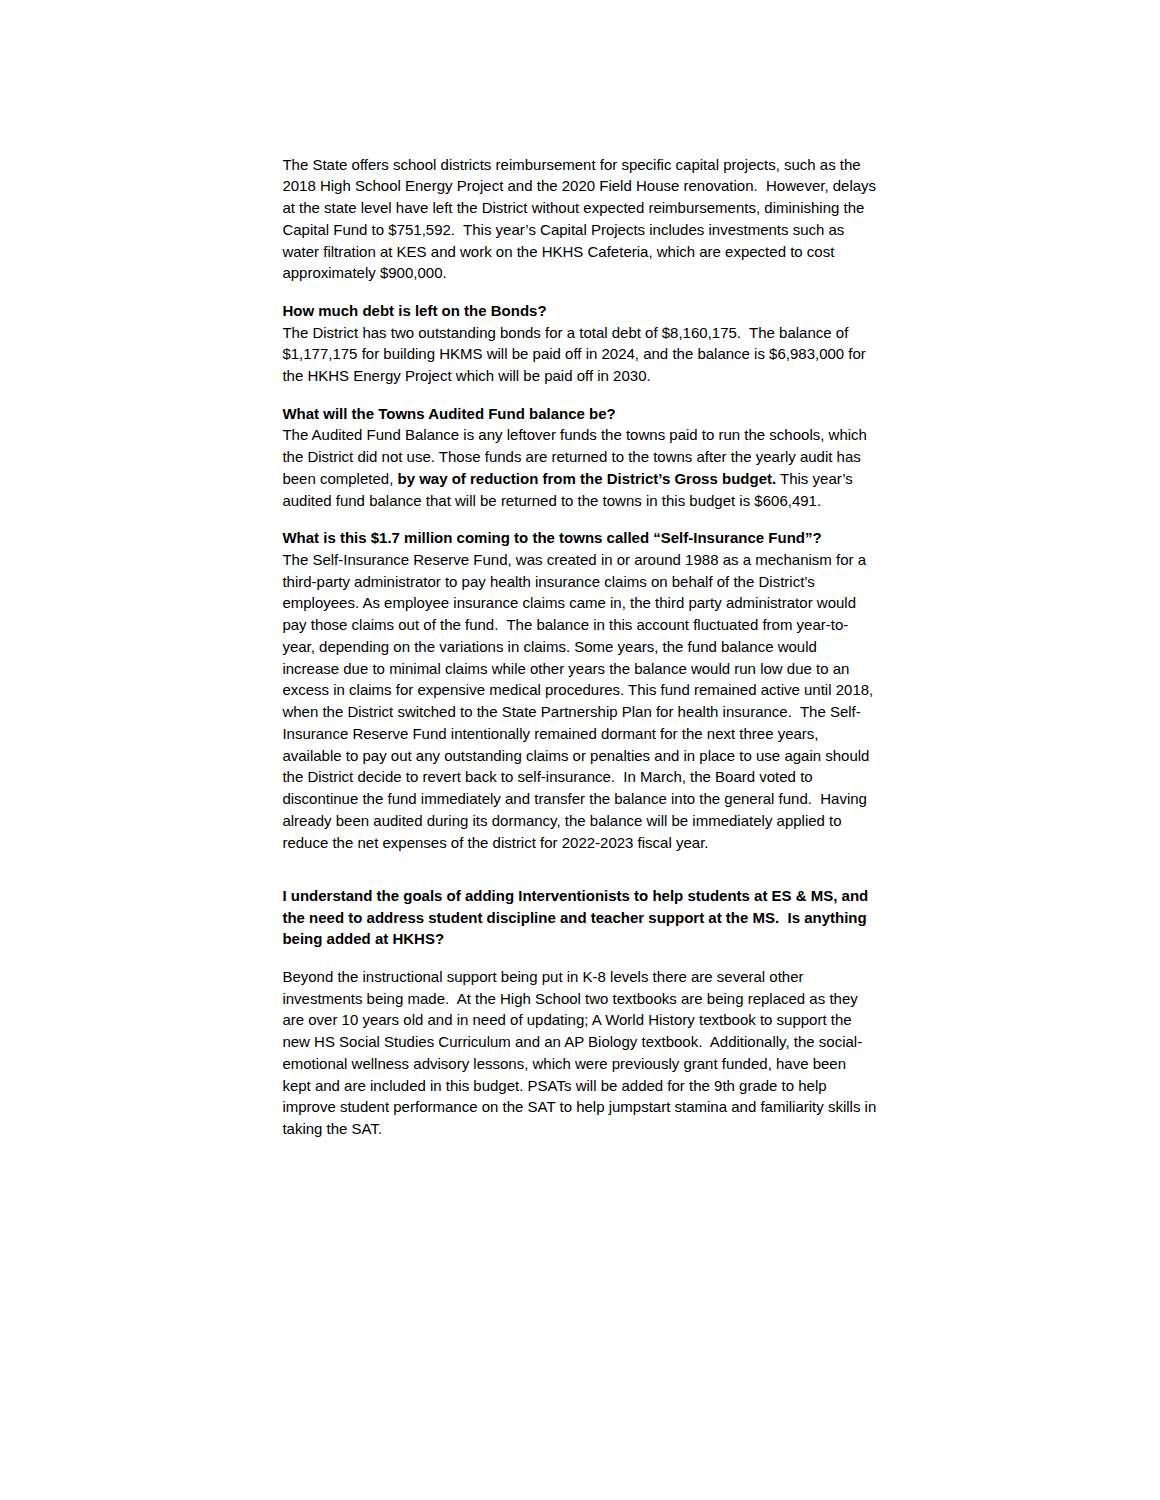The State offers school districts reimbursement for specific capital projects, such as the 2018 High School Energy Project and the 2020 Field House renovation. However, delays at the state level have left the District without expected reimbursements, diminishing the Capital Fund to $751,592. This year’s Capital Projects includes investments such as water filtration at KES and work on the HKHS Cafeteria, which are expected to cost approximately $900,000.
How much debt is left on the Bonds?
The District has two outstanding bonds for a total debt of $8,160,175. The balance of $1,177,175 for building HKMS will be paid off in 2024, and the balance is $6,983,000 for the HKHS Energy Project which will be paid off in 2030.
What will the Towns Audited Fund balance be?
The Audited Fund Balance is any leftover funds the towns paid to run the schools, which the District did not use. Those funds are returned to the towns after the yearly audit has been completed, by way of reduction from the District’s Gross budget. This year’s audited fund balance that will be returned to the towns in this budget is $606,491.
What is this $1.7 million coming to the towns called “Self-Insurance Fund”?
The Self-Insurance Reserve Fund, was created in or around 1988 as a mechanism for a third-party administrator to pay health insurance claims on behalf of the District’s employees. As employee insurance claims came in, the third party administrator would pay those claims out of the fund. The balance in this account fluctuated from year-to-year, depending on the variations in claims. Some years, the fund balance would increase due to minimal claims while other years the balance would run low due to an excess in claims for expensive medical procedures. This fund remained active until 2018, when the District switched to the State Partnership Plan for health insurance. The Self-Insurance Reserve Fund intentionally remained dormant for the next three years, available to pay out any outstanding claims or penalties and in place to use again should the District decide to revert back to self-insurance. In March, the Board voted to discontinue the fund immediately and transfer the balance into the general fund. Having already been audited during its dormancy, the balance will be immediately applied to reduce the net expenses of the district for 2022-2023 fiscal year.
I understand the goals of adding Interventionists to help students at ES & MS, and the need to address student discipline and teacher support at the MS. Is anything being added at HKHS?
Beyond the instructional support being put in K-8 levels there are several other investments being made. At the High School two textbooks are being replaced as they are over 10 years old and in need of updating; A World History textbook to support the new HS Social Studies Curriculum and an AP Biology textbook. Additionally, the social-emotional wellness advisory lessons, which were previously grant funded, have been kept and are included in this budget. PSATs will be added for the 9th grade to help improve student performance on the SAT to help jumpstart stamina and familiarity skills in taking the SAT.